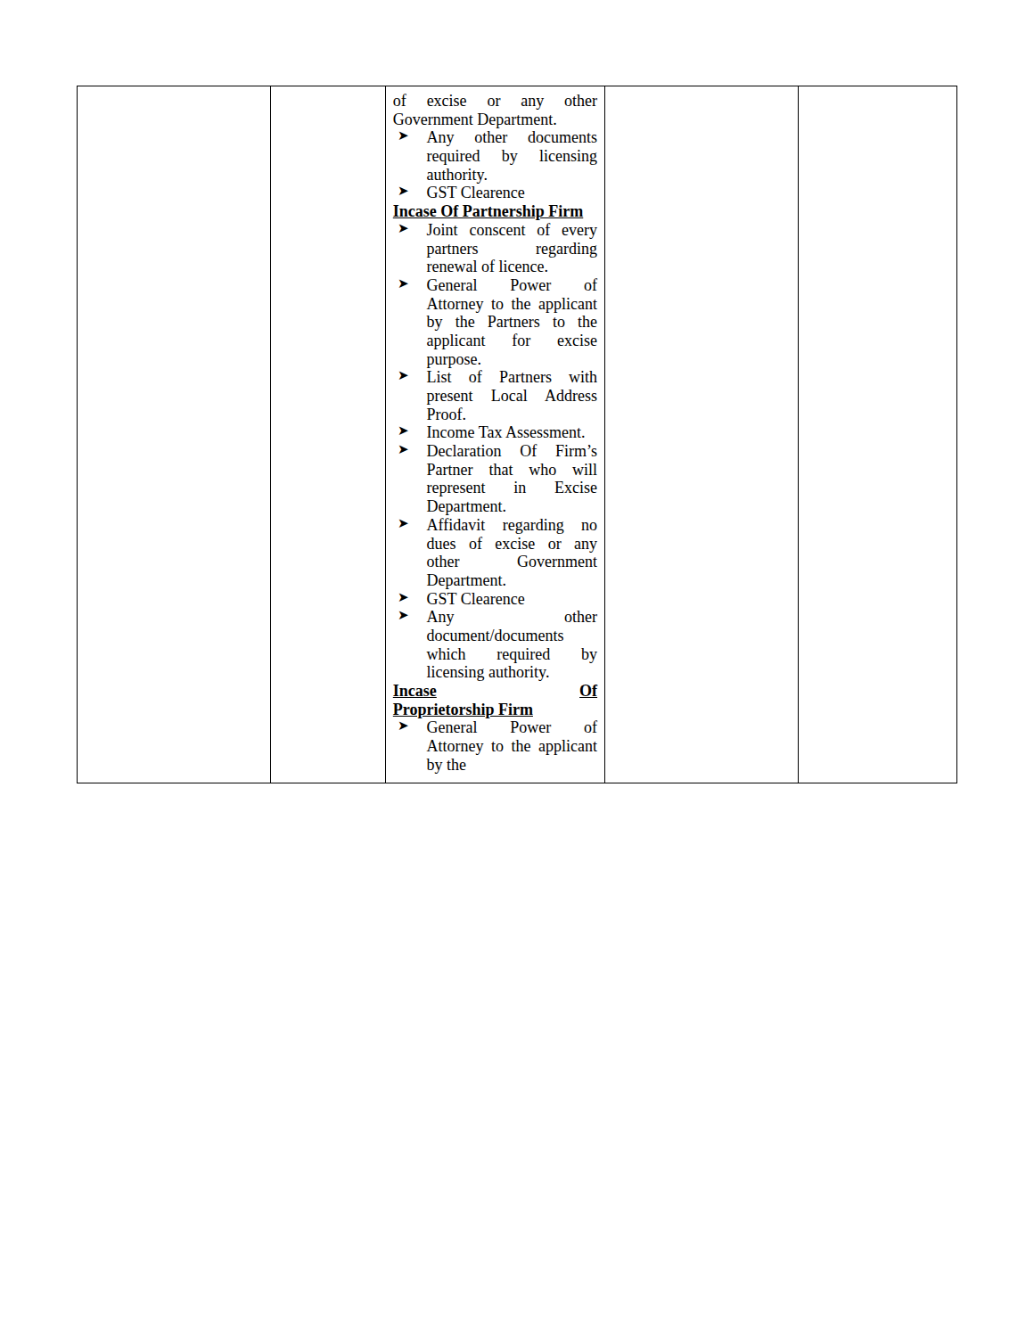| | | of excise or any other Government Department. Any other documents required by licensing authority. GST Clearence Incase Of Partnership Firm Joint conscent of every partners regarding renewal of licence. General Power of Attorney to the applicant by the Partners to the applicant for excise purpose. List of Partners with present Local Address Proof. Income Tax Assessment. Declaration Of Firm’s Partner that who will represent in Excise Department. Affidavit regarding no dues of excise or any other Government Department. GST Clearence Any other document/documents which required by licensing authority. Incase Of Proprietorship Firm General Power of Attorney to the applicant by the | | |